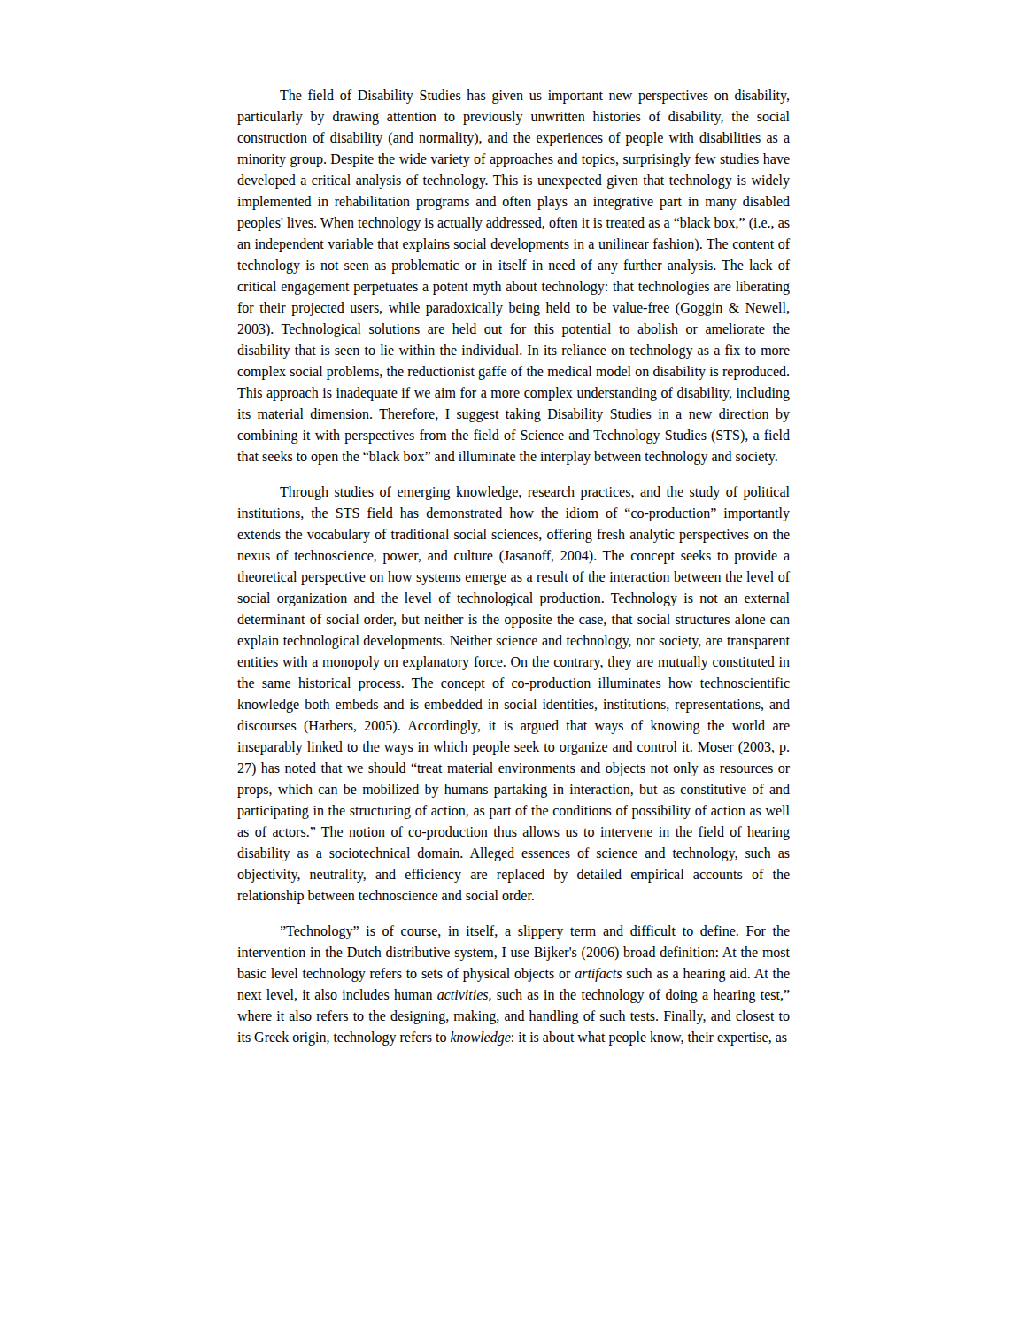The field of Disability Studies has given us important new perspectives on disability, particularly by drawing attention to previously unwritten histories of disability, the social construction of disability (and normality), and the experiences of people with disabilities as a minority group. Despite the wide variety of approaches and topics, surprisingly few studies have developed a critical analysis of technology. This is unexpected given that technology is widely implemented in rehabilitation programs and often plays an integrative part in many disabled peoples' lives. When technology is actually addressed, often it is treated as a “black box,” (i.e., as an independent variable that explains social developments in a unilinear fashion). The content of technology is not seen as problematic or in itself in need of any further analysis. The lack of critical engagement perpetuates a potent myth about technology: that technologies are liberating for their projected users, while paradoxically being held to be value-free (Goggin & Newell, 2003). Technological solutions are held out for this potential to abolish or ameliorate the disability that is seen to lie within the individual. In its reliance on technology as a fix to more complex social problems, the reductionist gaffe of the medical model on disability is reproduced. This approach is inadequate if we aim for a more complex understanding of disability, including its material dimension. Therefore, I suggest taking Disability Studies in a new direction by combining it with perspectives from the field of Science and Technology Studies (STS), a field that seeks to open the “black box” and illuminate the interplay between technology and society.
Through studies of emerging knowledge, research practices, and the study of political institutions, the STS field has demonstrated how the idiom of “co-production” importantly extends the vocabulary of traditional social sciences, offering fresh analytic perspectives on the nexus of technoscience, power, and culture (Jasanoff, 2004). The concept seeks to provide a theoretical perspective on how systems emerge as a result of the interaction between the level of social organization and the level of technological production. Technology is not an external determinant of social order, but neither is the opposite the case, that social structures alone can explain technological developments. Neither science and technology, nor society, are transparent entities with a monopoly on explanatory force. On the contrary, they are mutually constituted in the same historical process. The concept of co-production illuminates how technoscientific knowledge both embeds and is embedded in social identities, institutions, representations, and discourses (Harbers, 2005). Accordingly, it is argued that ways of knowing the world are inseparably linked to the ways in which people seek to organize and control it. Moser (2003, p. 27) has noted that we should “treat material environments and objects not only as resources or props, which can be mobilized by humans partaking in interaction, but as constitutive of and participating in the structuring of action, as part of the conditions of possibility of action as well as of actors.” The notion of co-production thus allows us to intervene in the field of hearing disability as a sociotechnical domain. Alleged essences of science and technology, such as objectivity, neutrality, and efficiency are replaced by detailed empirical accounts of the relationship between technoscience and social order.
”Technology” is of course, in itself, a slippery term and difficult to define. For the intervention in the Dutch distributive system, I use Bijker's (2006) broad definition: At the most basic level technology refers to sets of physical objects or artifacts such as a hearing aid. At the next level, it also includes human activities, such as in the technology of doing a hearing test,” where it also refers to the designing, making, and handling of such tests. Finally, and closest to its Greek origin, technology refers to knowledge: it is about what people know, their expertise, as